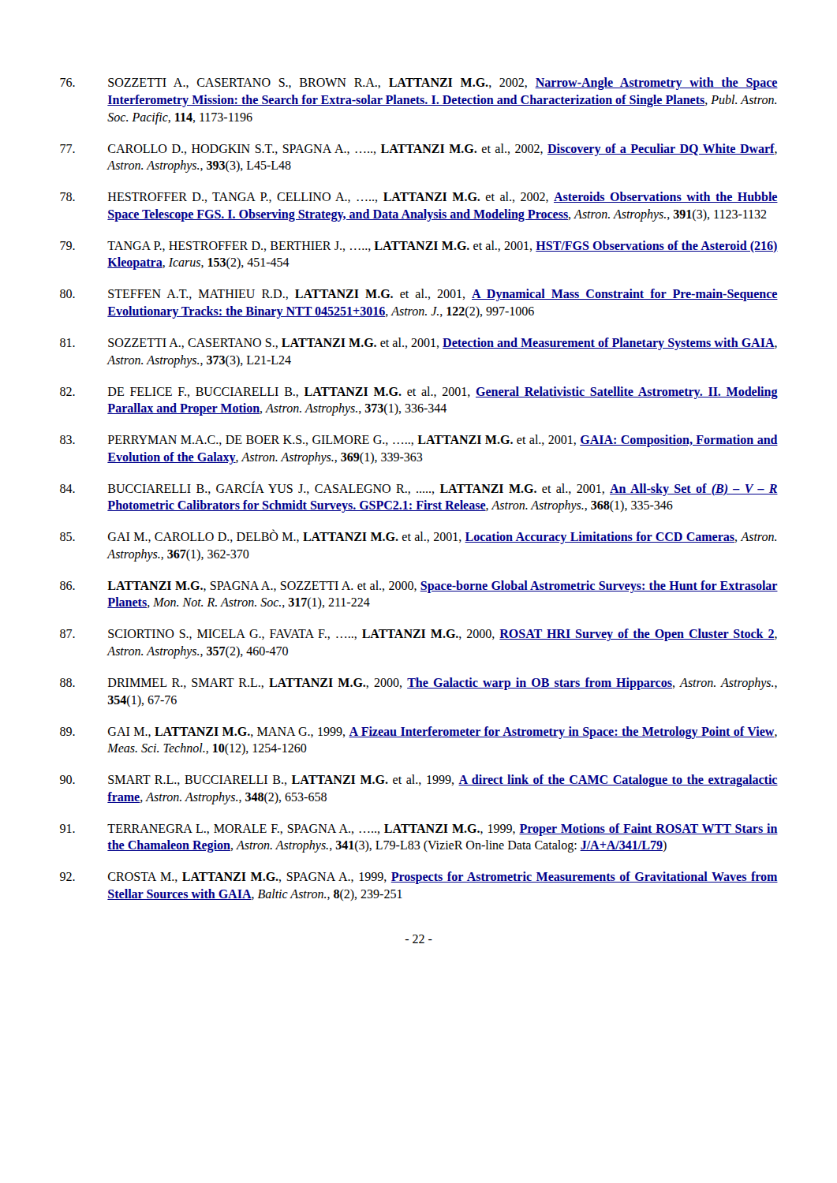76. Sozzetti A., Casertano S., Brown R.A., Lattanzi M.G., 2002, Narrow-Angle Astrometry with the Space Interferometry Mission: the Search for Extra-solar Planets. I. Detection and Characterization of Single Planets, Publ. Astron. Soc. Pacific, 114, 1173-1196
77. Carollo D., Hodgkin S.T., Spagna A., ….., Lattanzi M.G. et al., 2002, Discovery of a Peculiar DQ White Dwarf, Astron. Astrophys., 393(3), L45-L48
78. Hestroffer D., Tanga P., Cellino A., ….., Lattanzi M.G. et al., 2002, Asteroids Observations with the Hubble Space Telescope FGS. I. Observing Strategy, and Data Analysis and Modeling Process, Astron. Astrophys., 391(3), 1123-1132
79. Tanga P., Hestroffer D., Berthier J., ….., Lattanzi M.G. et al., 2001, HST/FGS Observations of the Asteroid (216) Kleopatra, Icarus, 153(2), 451-454
80. Steffen A.T., Mathieu R.D., Lattanzi M.G. et al., 2001, A Dynamical Mass Constraint for Pre-main-Sequence Evolutionary Tracks: the Binary NTT 045251+3016, Astron. J., 122(2), 997-1006
81. Sozzetti A., Casertano S., Lattanzi M.G. et al., 2001, Detection and Measurement of Planetary Systems with GAIA, Astron. Astrophys., 373(3), L21-L24
82. De Felice F., Bucciarelli B., Lattanzi M.G. et al., 2001, General Relativistic Satellite Astrometry. II. Modeling Parallax and Proper Motion, Astron. Astrophys., 373(1), 336-344
83. Perryman M.A.C., de Boer K.S., Gilmore G., ….., Lattanzi M.G. et al., 2001, GAIA: Composition, Formation and Evolution of the Galaxy, Astron. Astrophys., 369(1), 339-363
84. Bucciarelli B., García Yus J., Casalegno R., ....., Lattanzi M.G. et al., 2001, An All-sky Set of (B) – V – R Photometric Calibrators for Schmidt Surveys. GSPC2.1: First Release, Astron. Astrophys., 368(1), 335-346
85. Gai M., Carollo D., Delbò M., Lattanzi M.G. et al., 2001, Location Accuracy Limitations for CCD Cameras, Astron. Astrophys., 367(1), 362-370
86. Lattanzi M.G., Spagna A., Sozzetti A. et al., 2000, Space-borne Global Astrometric Surveys: the Hunt for Extrasolar Planets, Mon. Not. R. Astron. Soc., 317(1), 211-224
87. Sciortino S., Micela G., Favata F., ….., Lattanzi M.G., 2000, ROSAT HRI Survey of the Open Cluster Stock 2, Astron. Astrophys., 357(2), 460-470
88. Drimmel R., Smart R.L., Lattanzi M.G., 2000, The Galactic warp in OB stars from Hipparcos, Astron. Astrophys., 354(1), 67-76
89. Gai M., Lattanzi M.G., Mana G., 1999, A Fizeau Interferometer for Astrometry in Space: the Metrology Point of View, Meas. Sci. Technol., 10(12), 1254-1260
90. Smart R.L., Bucciarelli B., Lattanzi M.G. et al., 1999, A direct link of the CAMC Catalogue to the extragalactic frame, Astron. Astrophys., 348(2), 653-658
91. Terranegra L., Morale F., Spagna A., ….., Lattanzi M.G., 1999, Proper Motions of Faint ROSAT WTT Stars in the Chamaleon Region, Astron. Astrophys., 341(3), L79-L83 (VizieR On-line Data Catalog: J/A+A/341/L79)
92. Crosta M., Lattanzi M.G., Spagna A., 1999, Prospects for Astrometric Measurements of Gravitational Waves from Stellar Sources with GAIA, Baltic Astron., 8(2), 239-251
- 22 -